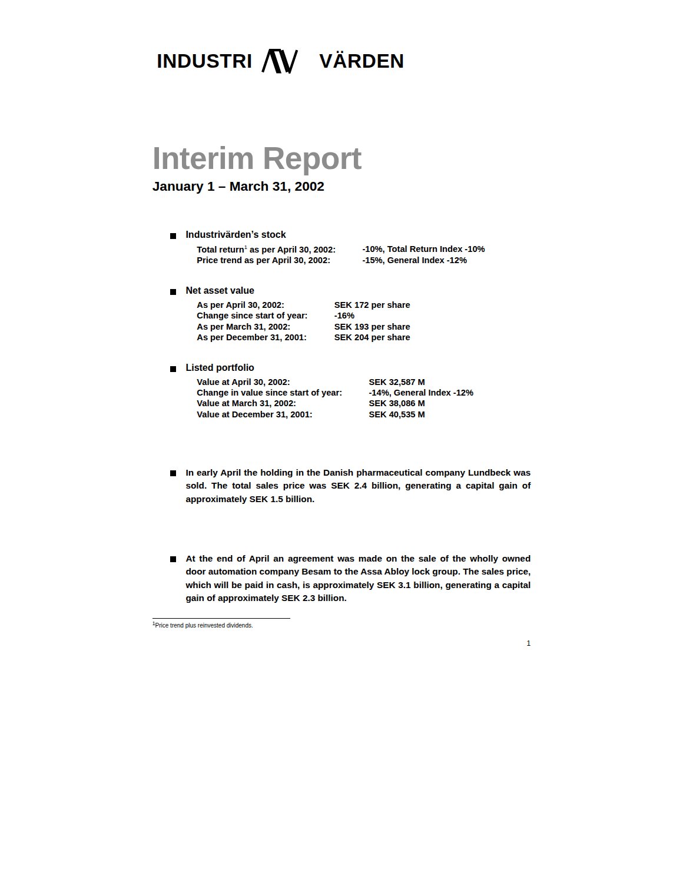INDUSTRI VÄRDEN
Interim Report
January 1 – March 31, 2002
Industrivärden’s stock
| Total return 1 as per April 30, 2002: | -10%, Total Return Index -10% |
| Price trend as per April 30, 2002: | -15%, General Index -12% |
Net asset value
| As per April 30, 2002: | SEK 172 per share |
| Change since start of year: | -16% |
| As per March 31, 2002: | SEK 193 per share |
| As per December 31, 2001: | SEK 204 per share |
Listed portfolio
| Value at April 30, 2002: | SEK 32,587 M |
| Change in value since start of year: | -14%, General Index -12% |
| Value at March 31, 2002: | SEK 38,086 M |
| Value at December 31, 2001: | SEK 40,535 M |
In early April the holding in the Danish pharmaceutical company Lundbeck was sold. The total sales price was SEK 2.4 billion, generating a capital gain of approximately SEK 1.5 billion.
At the end of April an agreement was made on the sale of the wholly owned door automation company Besam to the Assa Abloy lock group. The sales price, which will be paid in cash, is approximately SEK 3.1 billion, generating a capital gain of approximately SEK 2.3 billion.
1Price trend plus reinvested dividends.
1